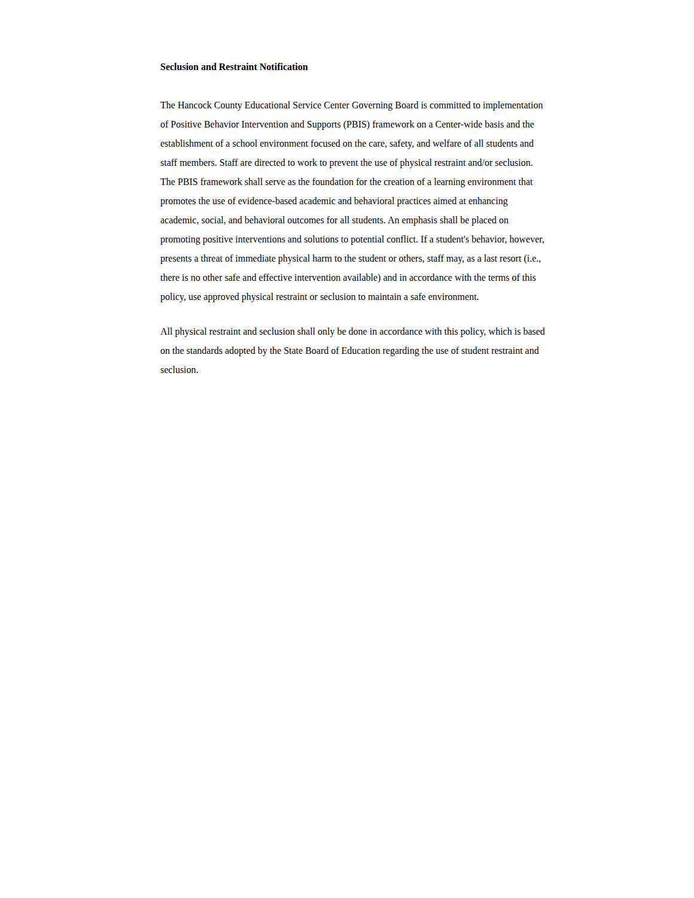Seclusion and Restraint Notification
The Hancock County Educational Service Center Governing Board is committed to implementation of Positive Behavior Intervention and Supports (PBIS) framework on a Center-wide basis and the establishment of a school environment focused on the care, safety, and welfare of all students and staff members. Staff are directed to work to prevent the use of physical restraint and/or seclusion. The PBIS framework shall serve as the foundation for the creation of a learning environment that promotes the use of evidence-based academic and behavioral practices aimed at enhancing academic, social, and behavioral outcomes for all students. An emphasis shall be placed on promoting positive interventions and solutions to potential conflict. If a student's behavior, however, presents a threat of immediate physical harm to the student or others, staff may, as a last resort (i.e., there is no other safe and effective intervention available) and in accordance with the terms of this policy, use approved physical restraint or seclusion to maintain a safe environment.
All physical restraint and seclusion shall only be done in accordance with this policy, which is based on the standards adopted by the State Board of Education regarding the use of student restraint and seclusion.